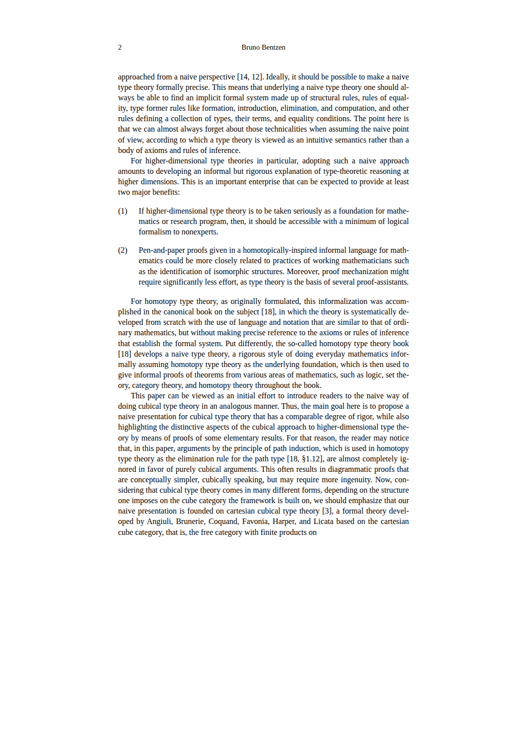2 Bruno Bentzen
approached from a naive perspective [14, 12]. Ideally, it should be possible to make a naive type theory formally precise. This means that underlying a naive type theory one should always be able to find an implicit formal system made up of structural rules, rules of equality, type former rules like formation, introduction, elimination, and computation, and other rules defining a collection of types, their terms, and equality conditions. The point here is that we can almost always forget about those technicalities when assuming the naive point of view, according to which a type theory is viewed as an intuitive semantics rather than a body of axioms and rules of inference.
For higher-dimensional type theories in particular, adopting such a naive approach amounts to developing an informal but rigorous explanation of type-theoretic reasoning at higher dimensions. This is an important enterprise that can be expected to provide at least two major benefits:
(1) If higher-dimensional type theory is to be taken seriously as a foundation for mathematics or research program, then, it should be accessible with a minimum of logical formalism to nonexperts.
(2) Pen-and-paper proofs given in a homotopically-inspired informal language for mathematics could be more closely related to practices of working mathematicians such as the identification of isomorphic structures. Moreover, proof mechanization might require significantly less effort, as type theory is the basis of several proof-assistants.
For homotopy type theory, as originally formulated, this informalization was accomplished in the canonical book on the subject [18], in which the theory is systematically developed from scratch with the use of language and notation that are similar to that of ordinary mathematics, but without making precise reference to the axioms or rules of inference that establish the formal system. Put differently, the so-called homotopy type theory book [18] develops a naive type theory, a rigorous style of doing everyday mathematics informally assuming homotopy type theory as the underlying foundation, which is then used to give informal proofs of theorems from various areas of mathematics, such as logic, set theory, category theory, and homotopy theory throughout the book.
This paper can be viewed as an initial effort to introduce readers to the naive way of doing cubical type theory in an analogous manner. Thus, the main goal here is to propose a naive presentation for cubical type theory that has a comparable degree of rigor, while also highlighting the distinctive aspects of the cubical approach to higher-dimensional type theory by means of proofs of some elementary results. For that reason, the reader may notice that, in this paper, arguments by the principle of path induction, which is used in homotopy type theory as the elimination rule for the path type [18, §1.12], are almost completely ignored in favor of purely cubical arguments. This often results in diagrammatic proofs that are conceptually simpler, cubically speaking, but may require more ingenuity. Now, considering that cubical type theory comes in many different forms, depending on the structure one imposes on the cube category the framework is built on, we should emphasize that our naive presentation is founded on cartesian cubical type theory [3], a formal theory developed by Angiuli, Brunerie, Coquand, Favonia, Harper, and Licata based on the cartesian cube category, that is, the free category with finite products on